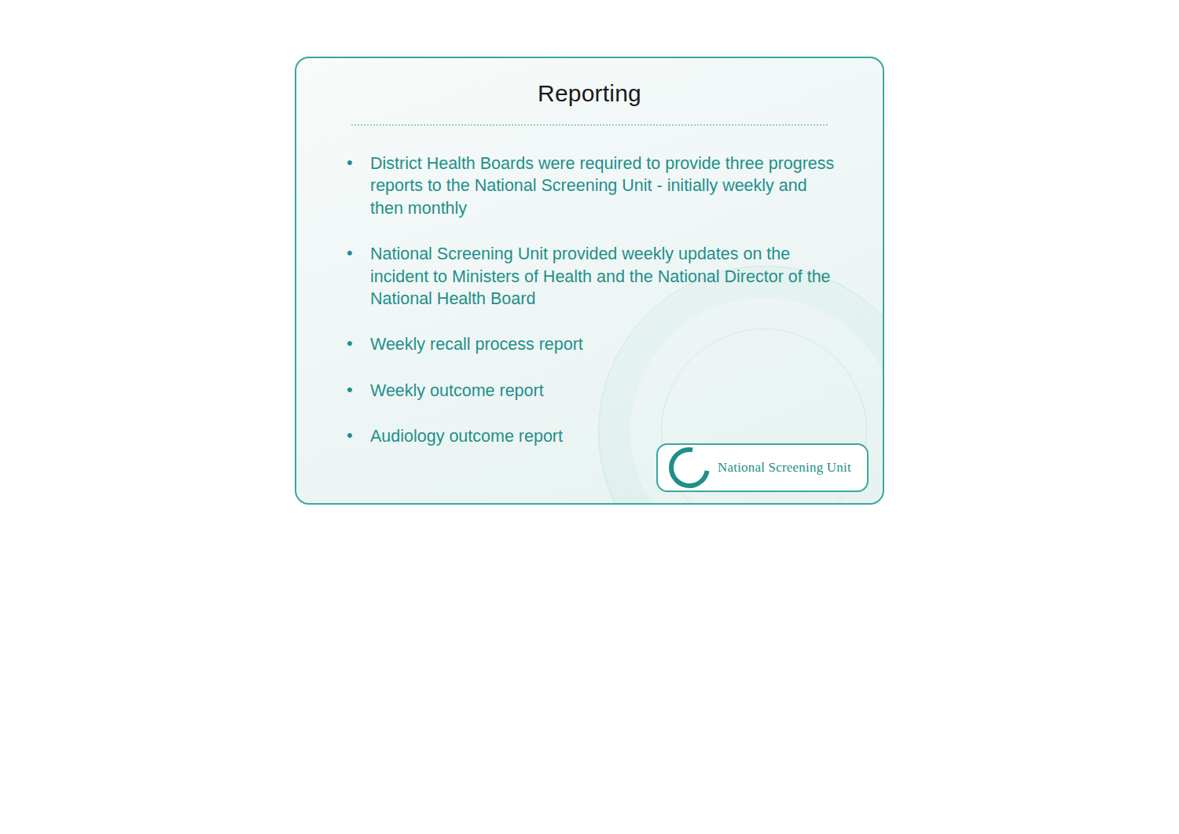Reporting
District Health Boards were required to provide three progress reports to the National Screening Unit - initially weekly and then monthly
National Screening Unit provided weekly updates on the incident to Ministers of Health and the National Director of the National Health Board
Weekly recall process report
Weekly outcome report
Audiology outcome report
National Screening Unit